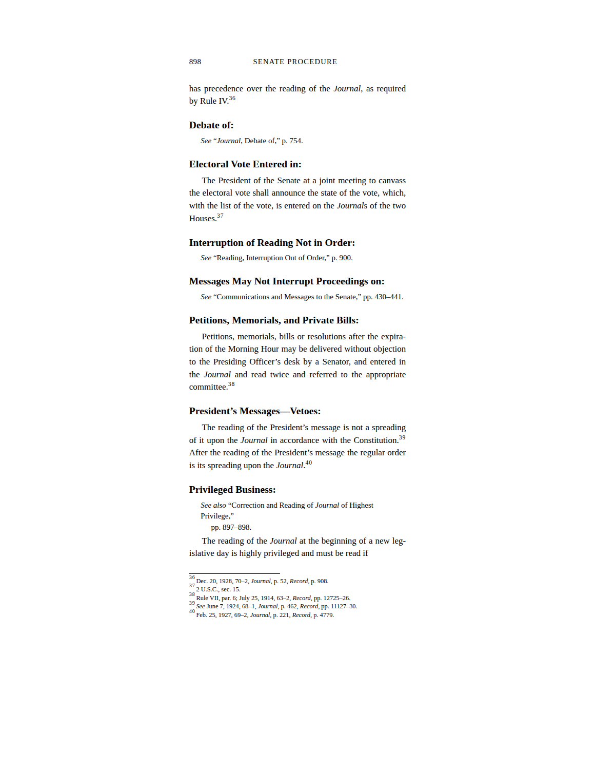898 SENATE PROCEDURE
has precedence over the reading of the Journal, as required by Rule IV.36
Debate of:
See “Journal, Debate of,” p. 754.
Electoral Vote Entered in:
The President of the Senate at a joint meeting to canvass the electoral vote shall announce the state of the vote, which, with the list of the vote, is entered on the Journals of the two Houses.37
Interruption of Reading Not in Order:
See “Reading, Interruption Out of Order,” p. 900.
Messages May Not Interrupt Proceedings on:
See “Communications and Messages to the Senate,” pp. 430–441.
Petitions, Memorials, and Private Bills:
Petitions, memorials, bills or resolutions after the expiration of the Morning Hour may be delivered without objection to the Presiding Officer’s desk by a Senator, and entered in the Journal and read twice and referred to the appropriate committee.38
President’s Messages—Vetoes:
The reading of the President’s message is not a spreading of it upon the Journal in accordance with the Constitution.39 After the reading of the President’s message the regular order is its spreading upon the Journal.40
Privileged Business:
See also “Correction and Reading of Journal of Highest Privilege,” pp. 897–898.
The reading of the Journal at the beginning of a new legislative day is highly privileged and must be read if
36Dec. 20, 1928, 70–2, Journal, p. 52, Record, p. 908.
372 U.S.C., sec. 15.
38Rule VII, par. 6; July 25, 1914, 63–2, Record, pp. 12725–26.
39See June 7, 1924, 68–1, Journal, p. 462, Record, pp. 11127–30.
40Feb. 25, 1927, 69–2, Journal, p. 221, Record, p. 4779.